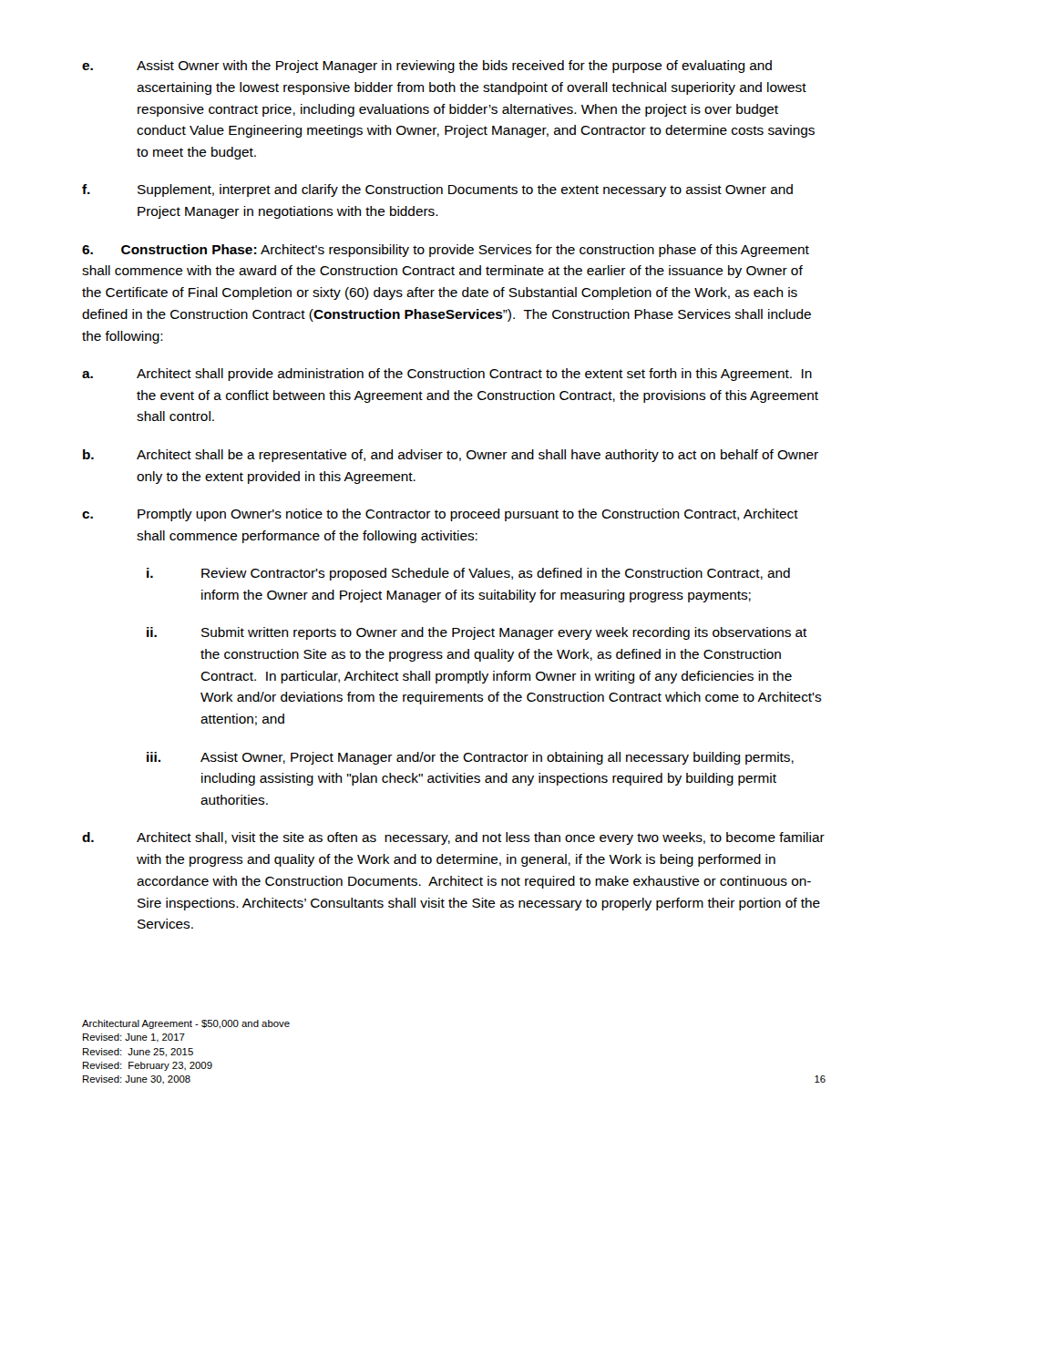e. Assist Owner with the Project Manager in reviewing the bids received for the purpose of evaluating and ascertaining the lowest responsive bidder from both the standpoint of overall technical superiority and lowest responsive contract price, including evaluations of bidder’s alternatives. When the project is over budget conduct Value Engineering meetings with Owner, Project Manager, and Contractor to determine costs savings to meet the budget.
f. Supplement, interpret and clarify the Construction Documents to the extent necessary to assist Owner and Project Manager in negotiations with the bidders.
6. Construction Phase: Architect's responsibility to provide Services for the construction phase of this Agreement shall commence with the award of the Construction Contract and terminate at the earlier of the issuance by Owner of the Certificate of Final Completion or sixty (60) days after the date of Substantial Completion of the Work, as each is defined in the Construction Contract (Construction PhaseServices”). The Construction Phase Services shall include the following:
a. Architect shall provide administration of the Construction Contract to the extent set forth in this Agreement. In the event of a conflict between this Agreement and the Construction Contract, the provisions of this Agreement shall control.
b. Architect shall be a representative of, and adviser to, Owner and shall have authority to act on behalf of Owner only to the extent provided in this Agreement.
c. Promptly upon Owner's notice to the Contractor to proceed pursuant to the Construction Contract, Architect shall commence performance of the following activities:
i. Review Contractor's proposed Schedule of Values, as defined in the Construction Contract, and inform the Owner and Project Manager of its suitability for measuring progress payments;
ii. Submit written reports to Owner and the Project Manager every week recording its observations at the construction Site as to the progress and quality of the Work, as defined in the Construction Contract. In particular, Architect shall promptly inform Owner in writing of any deficiencies in the Work and/or deviations from the requirements of the Construction Contract which come to Architect's attention; and
iii. Assist Owner, Project Manager and/or the Contractor in obtaining all necessary building permits, including assisting with "plan check" activities and any inspections required by building permit authorities.
d. Architect shall, visit the site as often as necessary, and not less than once every two weeks, to become familiar with the progress and quality of the Work and to determine, in general, if the Work is being performed in accordance with the Construction Documents. Architect is not required to make exhaustive or continuous on-Sire inspections. Architects’ Consultants shall visit the Site as necessary to properly perform their portion of the Services.
Architectural Agreement - $50,000 and above
Revised: June 1, 2017
Revised: June 25, 2015
Revised: February 23, 2009
Revised: June 30, 2008 16